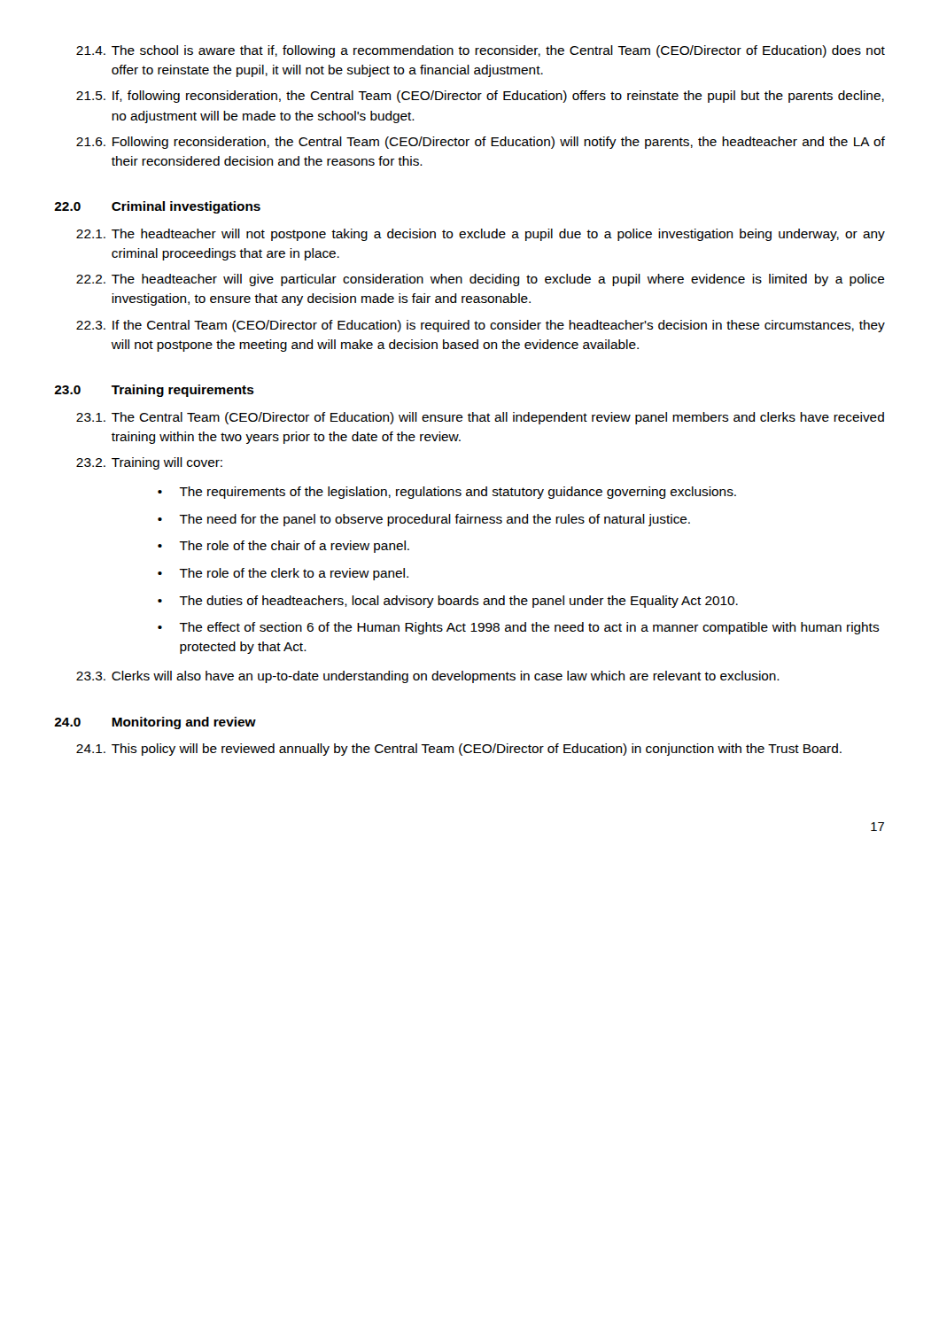21.4. The school is aware that if, following a recommendation to reconsider, the Central Team (CEO/Director of Education) does not offer to reinstate the pupil, it will not be subject to a financial adjustment.
21.5. If, following reconsideration, the Central Team (CEO/Director of Education) offers to reinstate the pupil but the parents decline, no adjustment will be made to the school's budget.
21.6. Following reconsideration, the Central Team (CEO/Director of Education) will notify the parents, the headteacher and the LA of their reconsidered decision and the reasons for this.
22.0 Criminal investigations
22.1. The headteacher will not postpone taking a decision to exclude a pupil due to a police investigation being underway, or any criminal proceedings that are in place.
22.2. The headteacher will give particular consideration when deciding to exclude a pupil where evidence is limited by a police investigation, to ensure that any decision made is fair and reasonable.
22.3. If the Central Team (CEO/Director of Education) is required to consider the headteacher's decision in these circumstances, they will not postpone the meeting and will make a decision based on the evidence available.
23.0 Training requirements
23.1. The Central Team (CEO/Director of Education) will ensure that all independent review panel members and clerks have received training within the two years prior to the date of the review.
23.2. Training will cover:
The requirements of the legislation, regulations and statutory guidance governing exclusions.
The need for the panel to observe procedural fairness and the rules of natural justice.
The role of the chair of a review panel.
The role of the clerk to a review panel.
The duties of headteachers, local advisory boards and the panel under the Equality Act 2010.
The effect of section 6 of the Human Rights Act 1998 and the need to act in a manner compatible with human rights protected by that Act.
23.3. Clerks will also have an up-to-date understanding on developments in case law which are relevant to exclusion.
24.0 Monitoring and review
24.1. This policy will be reviewed annually by the Central Team (CEO/Director of Education) in conjunction with the Trust Board.
17